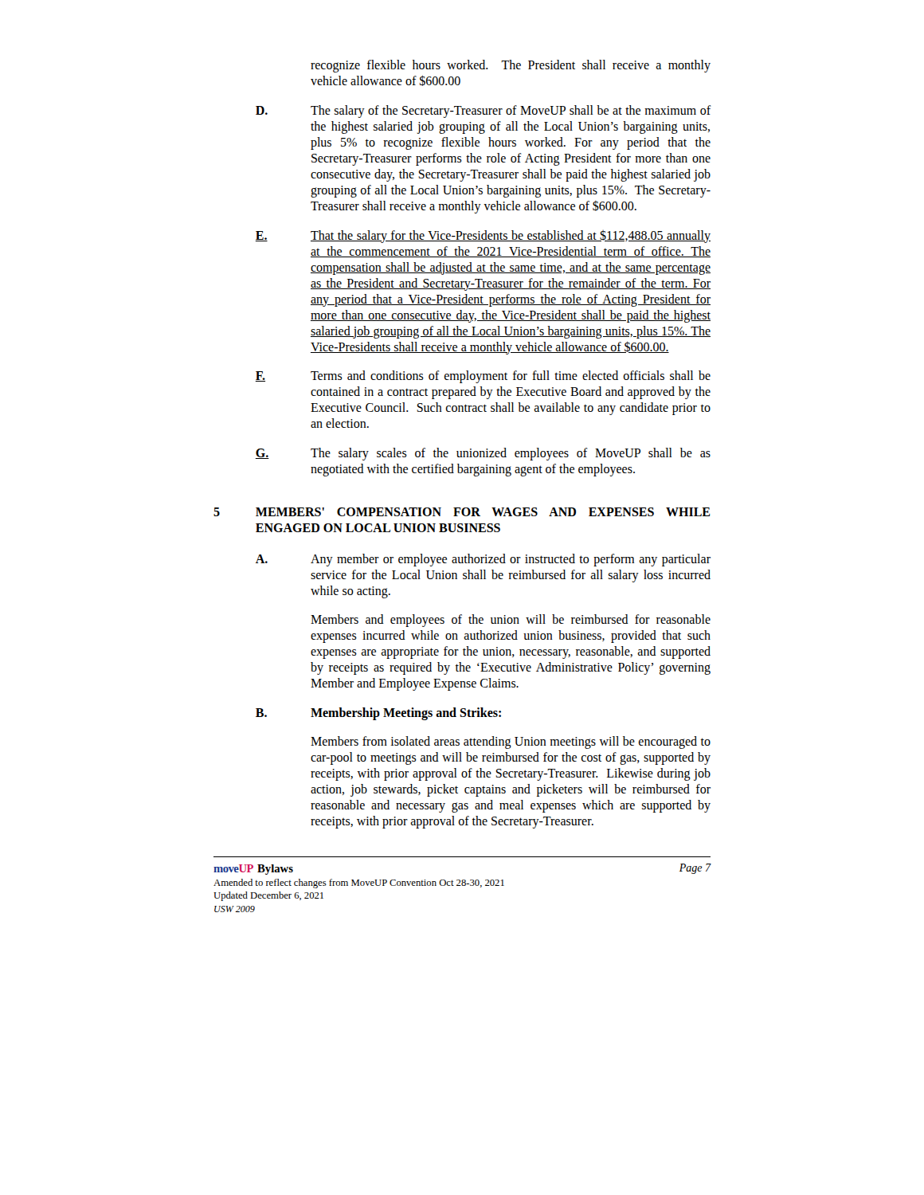recognize flexible hours worked. The President shall receive a monthly vehicle allowance of $600.00
D.
The salary of the Secretary-Treasurer of MoveUP shall be at the maximum of the highest salaried job grouping of all the Local Union’s bargaining units, plus 5% to recognize flexible hours worked. For any period that the Secretary-Treasurer performs the role of Acting President for more than one consecutive day, the Secretary-Treasurer shall be paid the highest salaried job grouping of all the Local Union’s bargaining units, plus 15%. The Secretary-Treasurer shall receive a monthly vehicle allowance of $600.00.
E.
That the salary for the Vice-Presidents be established at $112,488.05 annually at the commencement of the 2021 Vice-Presidential term of office. The compensation shall be adjusted at the same time, and at the same percentage as the President and Secretary-Treasurer for the remainder of the term. For any period that a Vice-President performs the role of Acting President for more than one consecutive day, the Vice-President shall be paid the highest salaried job grouping of all the Local Union’s bargaining units, plus 15%. The Vice-Presidents shall receive a monthly vehicle allowance of $600.00.
F.
Terms and conditions of employment for full time elected officials shall be contained in a contract prepared by the Executive Board and approved by the Executive Council. Such contract shall be available to any candidate prior to an election.
G.
The salary scales of the unionized employees of MoveUP shall be as negotiated with the certified bargaining agent of the employees.
5
Members' compensation for wages and expenses while engaged on local union business
A.
Any member or employee authorized or instructed to perform any particular service for the Local Union shall be reimbursed for all salary loss incurred while so acting.
Members and employees of the union will be reimbursed for reasonable expenses incurred while on authorized union business, provided that such expenses are appropriate for the union, necessary, reasonable, and supported by receipts as required by the ‘Executive Administrative Policy’ governing Member and Employee Expense Claims.
B.
Membership Meetings and Strikes:
Members from isolated areas attending Union meetings will be encouraged to car-pool to meetings and will be reimbursed for the cost of gas, supported by receipts, with prior approval of the Secretary-Treasurer. Likewise during job action, job stewards, picket captains and picketers will be reimbursed for reasonable and necessary gas and meal expenses which are supported by receipts, with prior approval of the Secretary-Treasurer.
Page 7
move UP Bylaws
Amended to reflect changes from MoveUP Convention Oct 28-30, 2021
Updated December 6, 2021
USW 2009